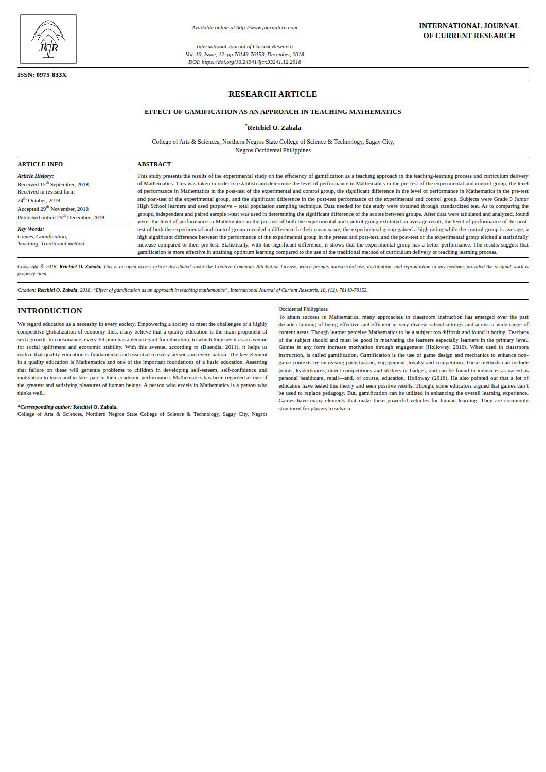JCR
Available online at http://www.journalcra.com
International Journal of Current Research
Vol. 10, Issue, 12, pp.76149-76153, December, 2018
DOI: https://doi.org/10.24941/ijcr.33241.12.2018
INTERNATIONAL JOURNAL
OF CURRENT RESEARCH
ISSN: 0975-833X
RESEARCH ARTICLE
EFFECT OF GAMIFICATION AS AN APPROACH IN TEACHING MATHEMATICS
*Retchiel O. Zabala
College of Arts & Sciences, Northern Negros State College of Science & Technology, Sagay City,
Negros Occidental Philippines
ARTICLE INFO
Article History:
Received 15th September, 2018
Received in revised form
24th October, 2018
Accepted 29th November, 2018
Published online 29th December, 2018
Key Words:
Games, Gamification,
Teaching, Traditional method.
ABSTRACT
This study presents the results of the experimental study on the efficiency of gamification as a teaching approach in the teaching-learning process and curriculum delivery of Mathematics. This was taken in order to establish and determine the level of performance in Mathematics in the pre-test of the experimental and control group, the level of performance in Mathematics in the post-test of the experimental and control group, the significant difference in the level of performance in Mathematics in the pre-test and post-test of the experimental group, and the significant difference in the post-test performance of the experimental and control group. Subjects were Grade 9 Junior High School learners and used purposive – total population sampling technique. Data needed for this study were obtained through standardized test. As to comparing the groups, independent and paired sample t-test was used in determining the significant difference of the scores between groups. After data were tabulated and analyzed, found were: the level of performance in Mathematics in the pre-test of both the experimental and control group exhibited an average result, the level of performance of the post-test of both the experimental and control group revealed a difference in their mean score, the experimental group gained a high rating while the control group is average, a high significant difference between the performance of the experimental group in the pretest and post-test, and the post-test of the experimental group elicited a statistically increase compared to their pre-test. Statistically, with the significant difference, it shows that the experimental group has a better performance. The results suggest that gamification is more effective in attaining optimum learning compared to the use of the traditional method of curriculum delivery or teaching learning process.
Copyright © 2018, Retchiel O. Zabala. This is an open access article distributed under the Creative Commons Attribution License, which permits unrestricted use, distribution, and reproduction in any medium, provided the original work is properly cited.
Citation: Retchiel O. Zabala, 2018. “Effect of gamification as an approach in teaching mathematics”, International Journal of Current Research, 10, (12), 76149-76153.
INTRODUCTION
We regard education as a necessity in every society. Empowering a society to meet the challenges of a highly competitive globalization of economy thus, many believe that a quality education is the main proponent of such growth. In consonance, every Filipino has a deep regard for education, to which they see it as an avenue for social upliftment and economic stability. With this avenue, according to (Buendia, 2011), it helps us realize that quality education is fundamental and essential to every person and every nation. The key element in a quality education is Mathematics and one of the important foundations of a basic education. Asserting that failure on these will generate problems to children in developing self-esteem, self-confidence and motivation to learn and in later part in their academic performance. Mathematics has been regarded as one of the greatest and satisfying pleasures of human beings. A person who excels in Mathematics is a person who thinks well.
*Corresponding author: Retchiel O. Zabala,
College of Arts & Sciences, Northern Negros State College of Science & Technology, Sagay City, Negros Occidental Philippines
To attain success in Mathematics, many approaches in classroom instruction has emerged over the past decade claiming of being effective and efficient in very diverse school settings and across a wide range of content areas. Though learner perceive Mathematics to be a subject too difficult and found it boring. Teachers of the subject should and must be good in motivating the learners especially learners in the primary level. Games in any form increase motivation through engagement (Holloway, 2018). When used in classroom instruction, is called gamification. Gamification is the use of game design and mechanics to enhance non-game contexts by increasing participation, engagement, loyalty and competition. These methods can include points, leaderboards, direct competitions and stickers or badges, and can be found in industries as varied as personal healthcare, retail—and, of course, education, Holloway (2018), He also pointed out that a lot of educators have tested this theory and seen positive results. Though, some educators argued that games can’t be used to replace pedagogy. But, gamification can be utilized in enhancing the overall learning experience. Games have many elements that make them powerful vehicles for human learning. They are commonly structured for players to solve a